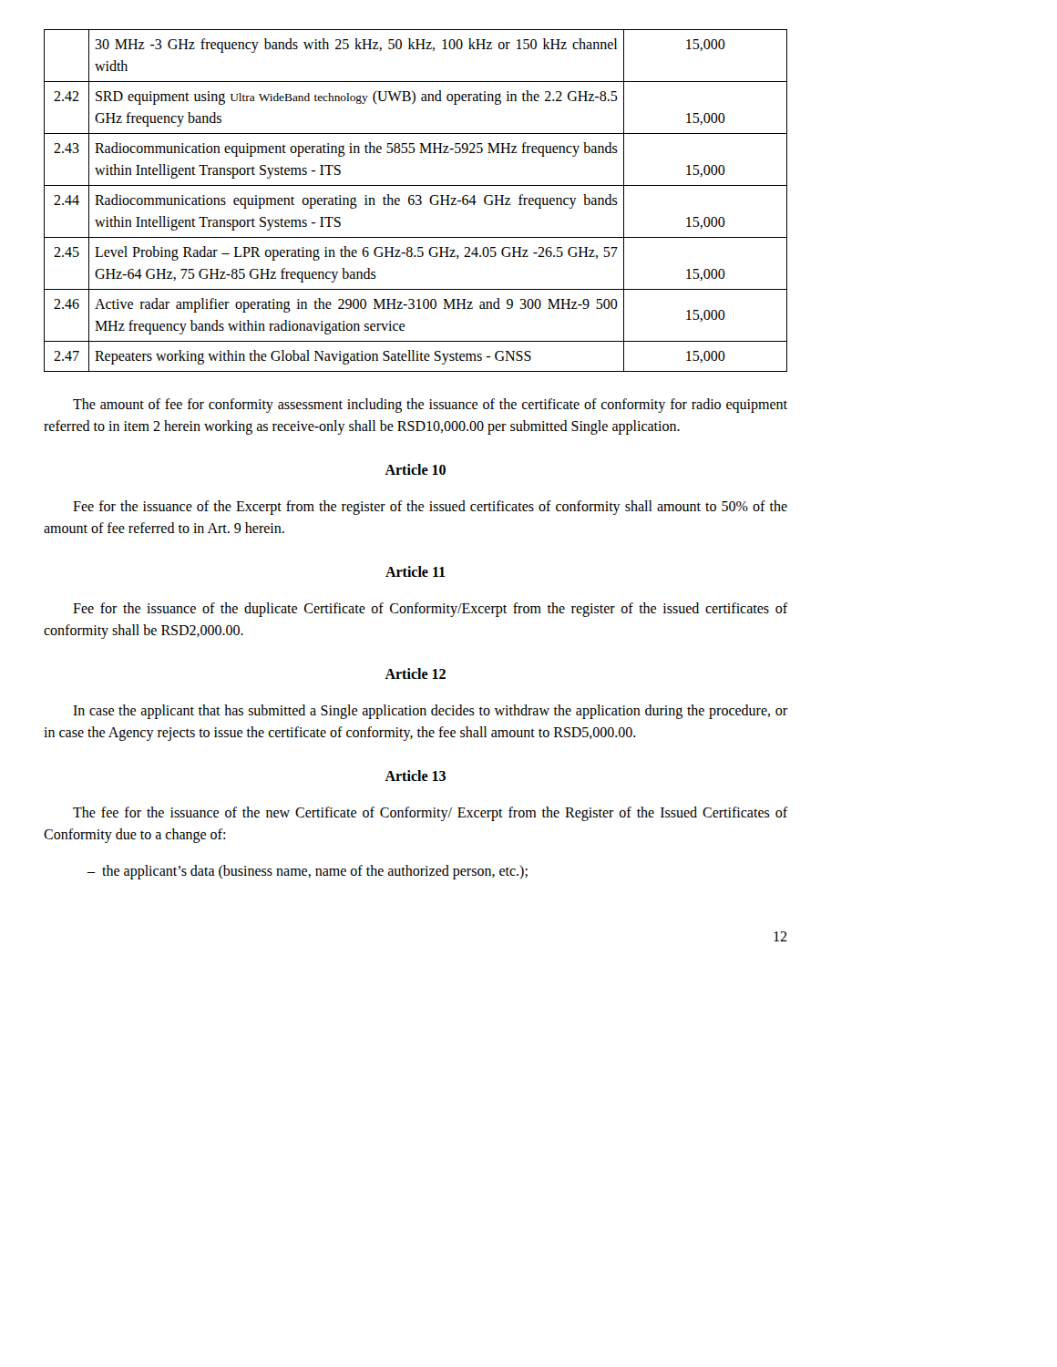| | 30 MHz -3 GHz frequency bands with 25 kHz, 50 kHz, 100 kHz or 150 kHz channel width | 15,000 |
| 2.42 | SRD equipment using Ultra WideBand technology (UWB) and operating in the 2.2 GHz-8.5 GHz frequency bands | 15,000 |
| 2.43 | Radiocommunication equipment operating in the 5855 MHz-5925 MHz frequency bands within Intelligent Transport Systems - ITS | 15,000 |
| 2.44 | Radiocommunications equipment operating in the 63 GHz-64 GHz frequency bands within Intelligent Transport Systems - ITS | 15,000 |
| 2.45 | Level Probing Radar – LPR operating in the 6 GHz-8.5 GHz, 24.05 GHz -26.5 GHz, 57 GHz-64 GHz, 75 GHz-85 GHz frequency bands | 15,000 |
| 2.46 | Active radar amplifier operating in the 2900 MHz-3100 MHz and 9 300 MHz-9 500 MHz frequency bands within radionavigation service | 15,000 |
| 2.47 | Repeaters working within the Global Navigation Satellite Systems - GNSS | 15,000 |
The amount of fee for conformity assessment including the issuance of the certificate of conformity for radio equipment referred to in item 2 herein working as receive-only shall be RSD10,000.00 per submitted Single application.
Article 10
Fee for the issuance of the Excerpt from the register of the issued certificates of conformity shall amount to 50% of the amount of fee referred to in Art. 9 herein.
Article 11
Fee for the issuance of the duplicate Certificate of Conformity/Excerpt from the register of the issued certificates of conformity shall be RSD2,000.00.
Article 12
In case the applicant that has submitted a Single application decides to withdraw the application during the procedure, or in case the Agency rejects to issue the certificate of conformity, the fee shall amount to RSD5,000.00.
Article 13
The fee for the issuance of the new Certificate of Conformity/ Excerpt from the Register of the Issued Certificates of Conformity due to a change of:
the applicant’s data (business name, name of the authorized person, etc.);
12